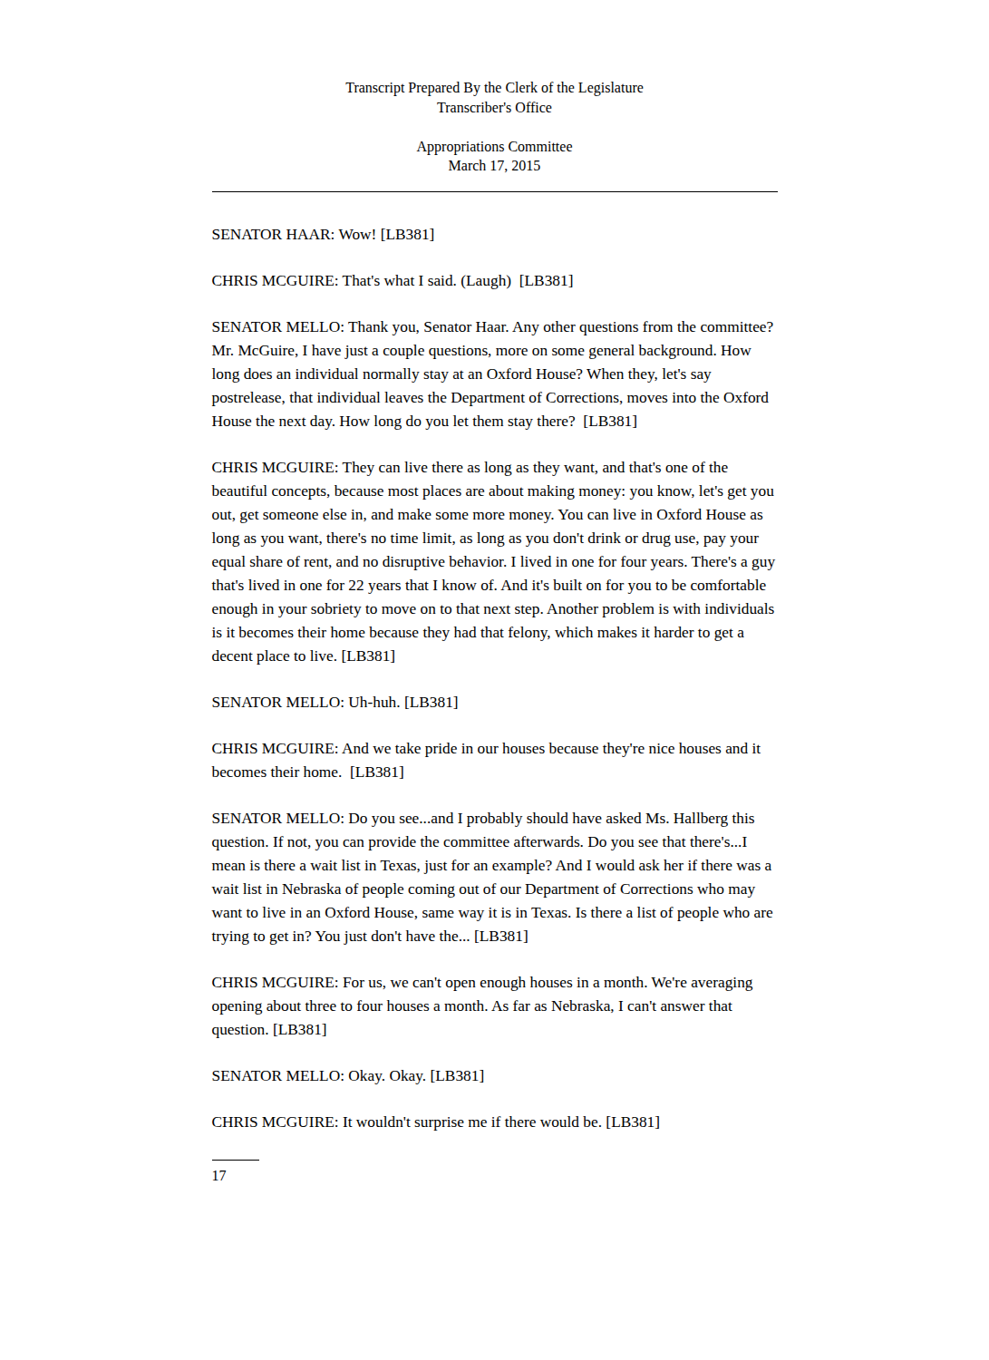Transcript Prepared By the Clerk of the Legislature Transcriber's Office Appropriations Committee March 17, 2015
SENATOR HAAR: Wow! [LB381]
CHRIS McGUIRE: That's what I said. (Laugh) [LB381]
SENATOR MELLO: Thank you, Senator Haar. Any other questions from the committee? Mr. McGuire, I have just a couple questions, more on some general background. How long does an individual normally stay at an Oxford House? When they, let's say postrelease, that individual leaves the Department of Corrections, moves into the Oxford House the next day. How long do you let them stay there? [LB381]
CHRIS McGUIRE: They can live there as long as they want, and that's one of the beautiful concepts, because most places are about making money: you know, let's get you out, get someone else in, and make some more money. You can live in Oxford House as long as you want, there's no time limit, as long as you don't drink or drug use, pay your equal share of rent, and no disruptive behavior. I lived in one for four years. There's a guy that's lived in one for 22 years that I know of. And it's built on for you to be comfortable enough in your sobriety to move on to that next step. Another problem is with individuals is it becomes their home because they had that felony, which makes it harder to get a decent place to live. [LB381]
SENATOR MELLO: Uh-huh. [LB381]
CHRIS McGUIRE: And we take pride in our houses because they're nice houses and it becomes their home. [LB381]
SENATOR MELLO: Do you see...and I probably should have asked Ms. Hallberg this question. If not, you can provide the committee afterwards. Do you see that there's...I mean is there a wait list in Texas, just for an example? And I would ask her if there was a wait list in Nebraska of people coming out of our Department of Corrections who may want to live in an Oxford House, same way it is in Texas. Is there a list of people who are trying to get in? You just don't have the... [LB381]
CHRIS McGUIRE: For us, we can't open enough houses in a month. We're averaging opening about three to four houses a month. As far as Nebraska, I can't answer that question. [LB381]
SENATOR MELLO: Okay. Okay. [LB381]
CHRIS McGUIRE: It wouldn't surprise me if there would be. [LB381]
17